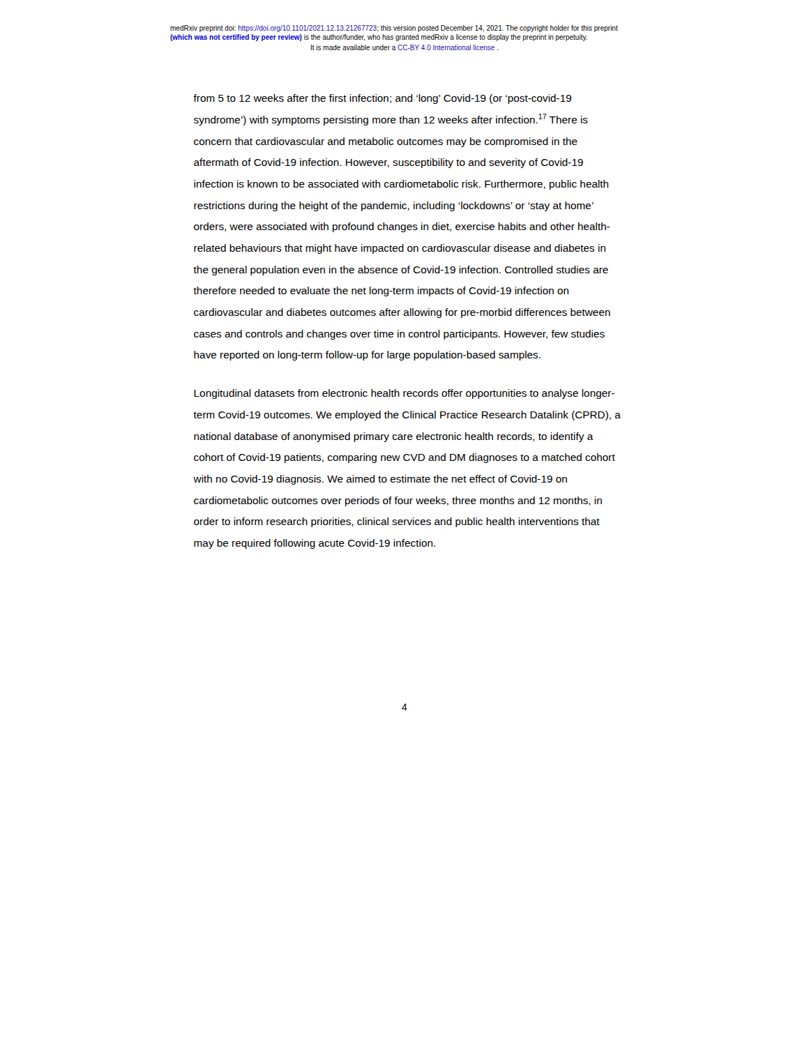medRxiv preprint doi: https://doi.org/10.1101/2021.12.13.21267723; this version posted December 14, 2021. The copyright holder for this preprint (which was not certified by peer review) is the author/funder, who has granted medRxiv a license to display the preprint in perpetuity.
It is made available under a CC-BY 4.0 International license .
from 5 to 12 weeks after the first infection; and ‘long’ Covid-19 (or ‘post-covid-19 syndrome’) with symptoms persisting more than 12 weeks after infection.17 There is concern that cardiovascular and metabolic outcomes may be compromised in the aftermath of Covid-19 infection. However, susceptibility to and severity of Covid-19 infection is known to be associated with cardiometabolic risk. Furthermore, public health restrictions during the height of the pandemic, including ‘lockdowns’ or ‘stay at home’ orders, were associated with profound changes in diet, exercise habits and other health-related behaviours that might have impacted on cardiovascular disease and diabetes in the general population even in the absence of Covid-19 infection. Controlled studies are therefore needed to evaluate the net long-term impacts of Covid-19 infection on cardiovascular and diabetes outcomes after allowing for pre-morbid differences between cases and controls and changes over time in control participants. However, few studies have reported on long-term follow-up for large population-based samples.
Longitudinal datasets from electronic health records offer opportunities to analyse longer-term Covid-19 outcomes. We employed the Clinical Practice Research Datalink (CPRD), a national database of anonymised primary care electronic health records, to identify a cohort of Covid-19 patients, comparing new CVD and DM diagnoses to a matched cohort with no Covid-19 diagnosis. We aimed to estimate the net effect of Covid-19 on cardiometabolic outcomes over periods of four weeks, three months and 12 months, in order to inform research priorities, clinical services and public health interventions that may be required following acute Covid-19 infection.
4